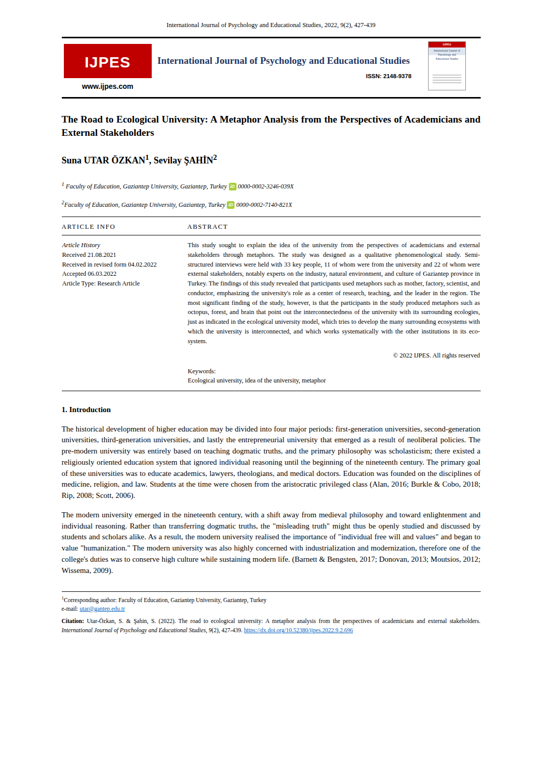International Journal of Psychology and Educational Studies, 2022, 9(2), 427-439
| IJPES www.ijpes.com | International Journal of Psychology and Educational Studies ISSN: 2148-9378 | IJPES International Journal of Psychology and Educational Studies |
The Road to Ecological University: A Metaphor Analysis from the Perspectives of Academicians and External Stakeholders
Suna UTAR ÖZKAN1, Sevilay ŞAHİN2
1 Faculty of Education, Gaziantep University, Gaziantep, Turkey iD0000-0002-3246-039X
2Faculty of Education, Gaziantep University, Gaziantep, Turkey iD0000-0002-7140-821X
| ARTICLE INFO | ABSTRACT |
| --- | --- |
| Article History Received 21.08.2021 Received in revised form 04.02.2022 Accepted 06.03.2022 Article Type: Research Article | This study sought to explain the idea of the university from the perspectives of academicians and external stakeholders through metaphors. The study was designed as a qualitative phenomenological study. Semi-structured interviews were held with 33 key people, 11 of whom were from the university and 22 of whom were external stakeholders, notably experts on the industry, natural environment, and culture of Gaziantep province in Turkey. The findings of this study revealed that participants used metaphors such as mother, factory, scientist, and conductor, emphasizing the university's role as a center of research, teaching, and the leader in the region. The most significant finding of the study, however, is that the participants in the study produced metaphors such as octopus, forest, and brain that point out the interconnectedness of the university with its surrounding ecologies, just as indicated in the ecological university model, which tries to develop the many surrounding ecosystems with which the university is interconnected, and which works systematically with the other institutions in its eco-system. © 2022 IJPES. All rights reserved Keywords: Ecological university, idea of the university, metaphor |
1. Introduction
The historical development of higher education may be divided into four major periods: first-generation universities, second-generation universities, third-generation universities, and lastly the entrepreneurial university that emerged as a result of neoliberal policies. The pre-modern university was entirely based on teaching dogmatic truths, and the primary philosophy was scholasticism; there existed a religiously oriented education system that ignored individual reasoning until the beginning of the nineteenth century. The primary goal of these universities was to educate academics, lawyers, theologians, and medical doctors. Education was founded on the disciplines of medicine, religion, and law. Students at the time were chosen from the aristocratic privileged class (Alan, 2016; Burkle & Cobo, 2018; Rip, 2008; Scott, 2006).
The modern university emerged in the nineteenth century, with a shift away from medieval philosophy and toward enlightenment and individual reasoning. Rather than transferring dogmatic truths, the "misleading truth" might thus be openly studied and discussed by students and scholars alike. As a result, the modern university realised the importance of "individual free will and values" and began to value "humanization." The modern university was also highly concerned with industrialization and modernization, therefore one of the college's duties was to conserve high culture while sustaining modern life. (Barnett & Bengsten, 2017; Donovan, 2013; Moutsios, 2012; Wissema, 2009).
1Corresponding author: Faculty of Education, Gaziantep University, Gaziantep, Turkey
e-mail: utar@gantep.edu.tr
Citation: Utar-Özkan, S. & Şahin, S. (2022). The road to ecological university: A metaphor analysis from the perspectives of academicians and external stakeholders. International Journal of Psychology and Educational Studies, 9(2), 427-439. https://dx.doi.org/10.52380/ijpes.2022.9.2.696